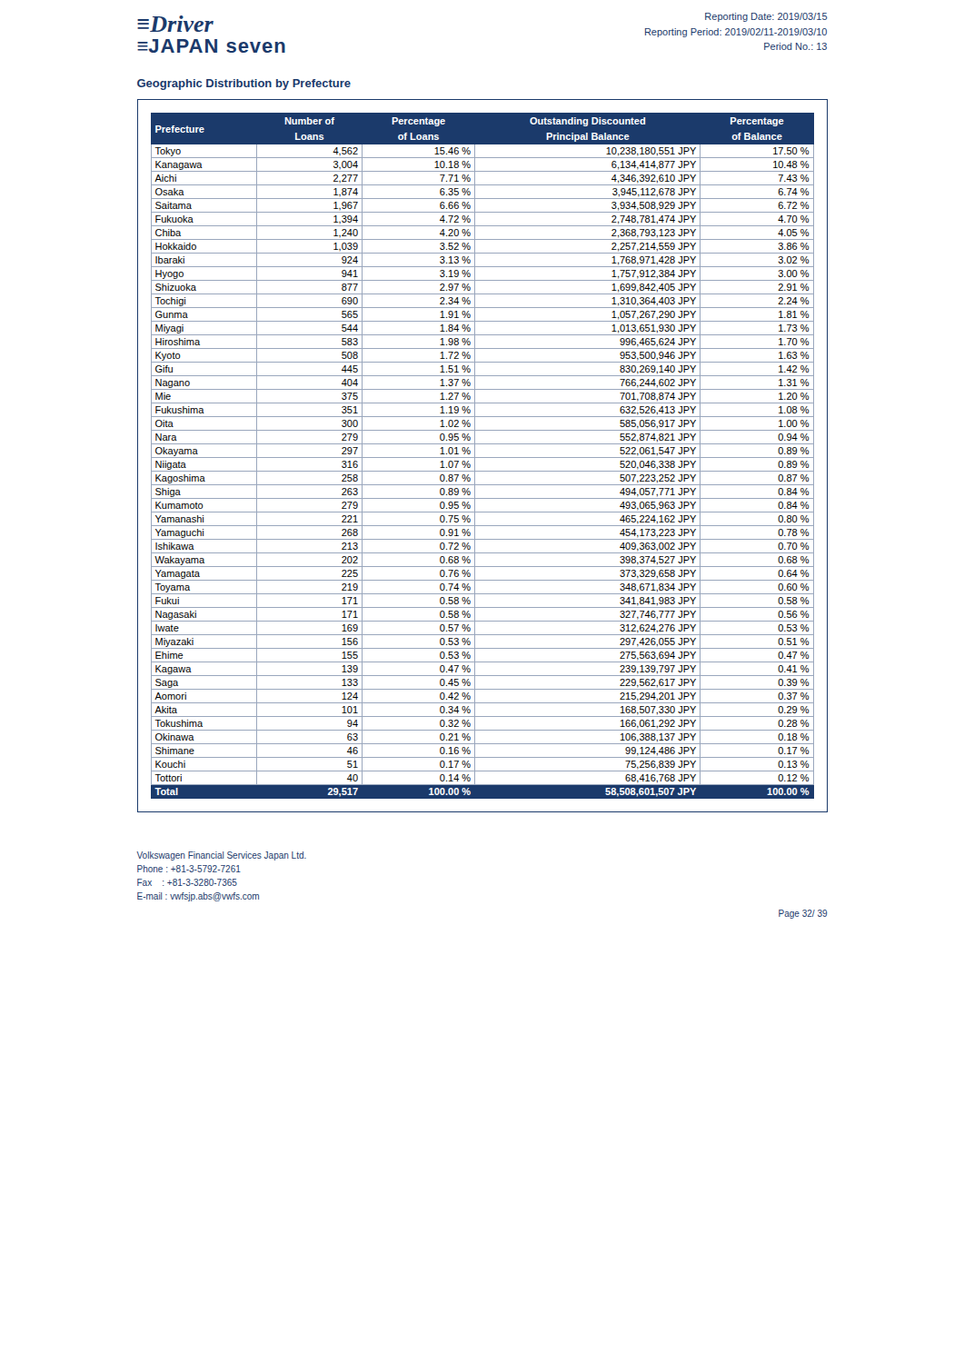≡Driver
≡JAPAN seven
Reporting Date: 2019/03/15
Reporting Period: 2019/02/11-2019/03/10
Period No.: 13
Geographic Distribution by Prefecture
| Prefecture | Number of | Percentage | Outstanding Discounted | Percentage |
| --- | --- | --- | --- | --- |
| Loans | of Loans | Principal Balance | of Balance |
| Tokyo | 4,562 | 15.46 % | 10,238,180,551 JPY | 17.50 % |
| Kanagawa | 3,004 | 10.18 % | 6,134,414,877 JPY | 10.48 % |
| Aichi | 2,277 | 7.71 % | 4,346,392,610 JPY | 7.43 % |
| Osaka | 1,874 | 6.35 % | 3,945,112,678 JPY | 6.74 % |
| Saitama | 1,967 | 6.66 % | 3,934,508,929 JPY | 6.72 % |
| Fukuoka | 1,394 | 4.72 % | 2,748,781,474 JPY | 4.70 % |
| Chiba | 1,240 | 4.20 % | 2,368,793,123 JPY | 4.05 % |
| Hokkaido | 1,039 | 3.52 % | 2,257,214,559 JPY | 3.86 % |
| Ibaraki | 924 | 3.13 % | 1,768,971,428 JPY | 3.02 % |
| Hyogo | 941 | 3.19 % | 1,757,912,384 JPY | 3.00 % |
| Shizuoka | 877 | 2.97 % | 1,699,842,405 JPY | 2.91 % |
| Tochigi | 690 | 2.34 % | 1,310,364,403 JPY | 2.24 % |
| Gunma | 565 | 1.91 % | 1,057,267,290 JPY | 1.81 % |
| Miyagi | 544 | 1.84 % | 1,013,651,930 JPY | 1.73 % |
| Hiroshima | 583 | 1.98 % | 996,465,624 JPY | 1.70 % |
| Kyoto | 508 | 1.72 % | 953,500,946 JPY | 1.63 % |
| Gifu | 445 | 1.51 % | 830,269,140 JPY | 1.42 % |
| Nagano | 404 | 1.37 % | 766,244,602 JPY | 1.31 % |
| Mie | 375 | 1.27 % | 701,708,874 JPY | 1.20 % |
| Fukushima | 351 | 1.19 % | 632,526,413 JPY | 1.08 % |
| Oita | 300 | 1.02 % | 585,056,917 JPY | 1.00 % |
| Nara | 279 | 0.95 % | 552,874,821 JPY | 0.94 % |
| Okayama | 297 | 1.01 % | 522,061,547 JPY | 0.89 % |
| Niigata | 316 | 1.07 % | 520,046,338 JPY | 0.89 % |
| Kagoshima | 258 | 0.87 % | 507,223,252 JPY | 0.87 % |
| Shiga | 263 | 0.89 % | 494,057,771 JPY | 0.84 % |
| Kumamoto | 279 | 0.95 % | 493,065,963 JPY | 0.84 % |
| Yamanashi | 221 | 0.75 % | 465,224,162 JPY | 0.80 % |
| Yamaguchi | 268 | 0.91 % | 454,173,223 JPY | 0.78 % |
| Ishikawa | 213 | 0.72 % | 409,363,002 JPY | 0.70 % |
| Wakayama | 202 | 0.68 % | 398,374,527 JPY | 0.68 % |
| Yamagata | 225 | 0.76 % | 373,329,658 JPY | 0.64 % |
| Toyama | 219 | 0.74 % | 348,671,834 JPY | 0.60 % |
| Fukui | 171 | 0.58 % | 341,841,983 JPY | 0.58 % |
| Nagasaki | 171 | 0.58 % | 327,746,777 JPY | 0.56 % |
| Iwate | 169 | 0.57 % | 312,624,276 JPY | 0.53 % |
| Miyazaki | 156 | 0.53 % | 297,426,055 JPY | 0.51 % |
| Ehime | 155 | 0.53 % | 275,563,694 JPY | 0.47 % |
| Kagawa | 139 | 0.47 % | 239,139,797 JPY | 0.41 % |
| Saga | 133 | 0.45 % | 229,562,617 JPY | 0.39 % |
| Aomori | 124 | 0.42 % | 215,294,201 JPY | 0.37 % |
| Akita | 101 | 0.34 % | 168,507,330 JPY | 0.29 % |
| Tokushima | 94 | 0.32 % | 166,061,292 JPY | 0.28 % |
| Okinawa | 63 | 0.21 % | 106,388,137 JPY | 0.18 % |
| Shimane | 46 | 0.16 % | 99,124,486 JPY | 0.17 % |
| Kouchi | 51 | 0.17 % | 75,256,839 JPY | 0.13 % |
| Tottori | 40 | 0.14 % | 68,416,768 JPY | 0.12 % |
| Total | 29,517 | 100.00 % | 58,508,601,507 JPY | 100.00 % |
Volkswagen Financial Services Japan Ltd.
Phone : +81-3-5792-7261
Fax : +81-3-3280-7365
E-mail : vwfsjp.abs@vwfs.com
Page 32/ 39